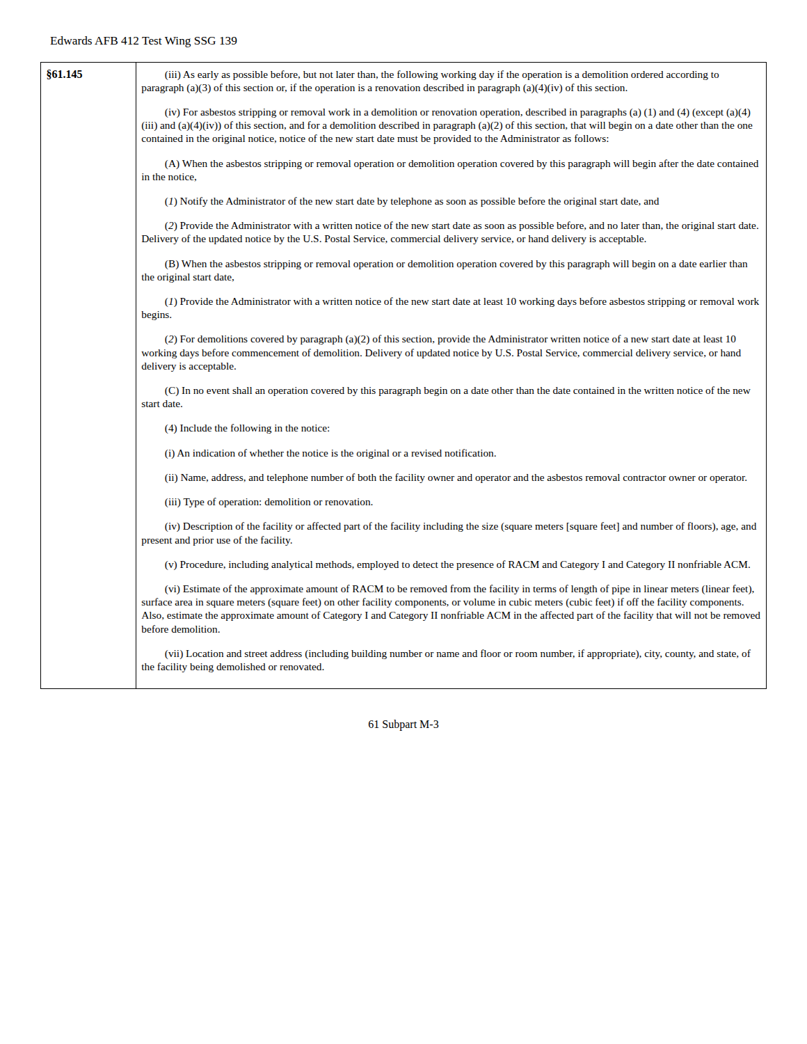Edwards AFB 412 Test Wing SSG 139
| §61.145 | (iii) As early as possible before, but not later than, the following working day if the operation is a demolition ordered according to paragraph (a)(3) of this section or, if the operation is a renovation described in paragraph (a)(4)(iv) of this section. (iv) For asbestos stripping or removal work in a demolition or renovation operation, described in paragraphs (a) (1) and (4) (except (a)(4)(iii) and (a)(4)(iv)) of this section, and for a demolition described in paragraph (a)(2) of this section, that will begin on a date other than the one contained in the original notice, notice of the new start date must be provided to the Administrator as follows: (A) When the asbestos stripping or removal operation or demolition operation covered by this paragraph will begin after the date contained in the notice, ( 1 ) Notify the Administrator of the new start date by telephone as soon as possible before the original start date, and ( 2 ) Provide the Administrator with a written notice of the new start date as soon as possible before, and no later than, the original start date. Delivery of the updated notice by the U.S. Postal Service, commercial delivery service, or hand delivery is acceptable. (B) When the asbestos stripping or removal operation or demolition operation covered by this paragraph will begin on a date earlier than the original start date, ( 1 ) Provide the Administrator with a written notice of the new start date at least 10 working days before asbestos stripping or removal work begins. ( 2 ) For demolitions covered by paragraph (a)(2) of this section, provide the Administrator written notice of a new start date at least 10 working days before commencement of demolition. Delivery of updated notice by U.S. Postal Service, commercial delivery service, or hand delivery is acceptable. (C) In no event shall an operation covered by this paragraph begin on a date other than the date contained in the written notice of the new start date. (4) Include the following in the notice: (i) An indication of whether the notice is the original or a revised notification. (ii) Name, address, and telephone number of both the facility owner and operator and the asbestos removal contractor owner or operator. (iii) Type of operation: demolition or renovation. (iv) Description of the facility or affected part of the facility including the size (square meters [square feet] and number of floors), age, and present and prior use of the facility. (v) Procedure, including analytical methods, employed to detect the presence of RACM and Category I and Category II nonfriable ACM. (vi) Estimate of the approximate amount of RACM to be removed from the facility in terms of length of pipe in linear meters (linear feet), surface area in square meters (square feet) on other facility components, or volume in cubic meters (cubic feet) if off the facility components. Also, estimate the approximate amount of Category I and Category II nonfriable ACM in the affected part of the facility that will not be removed before demolition. (vii) Location and street address (including building number or name and floor or room number, if appropriate), city, county, and state, of the facility being demolished or renovated. |
61 Subpart M-3